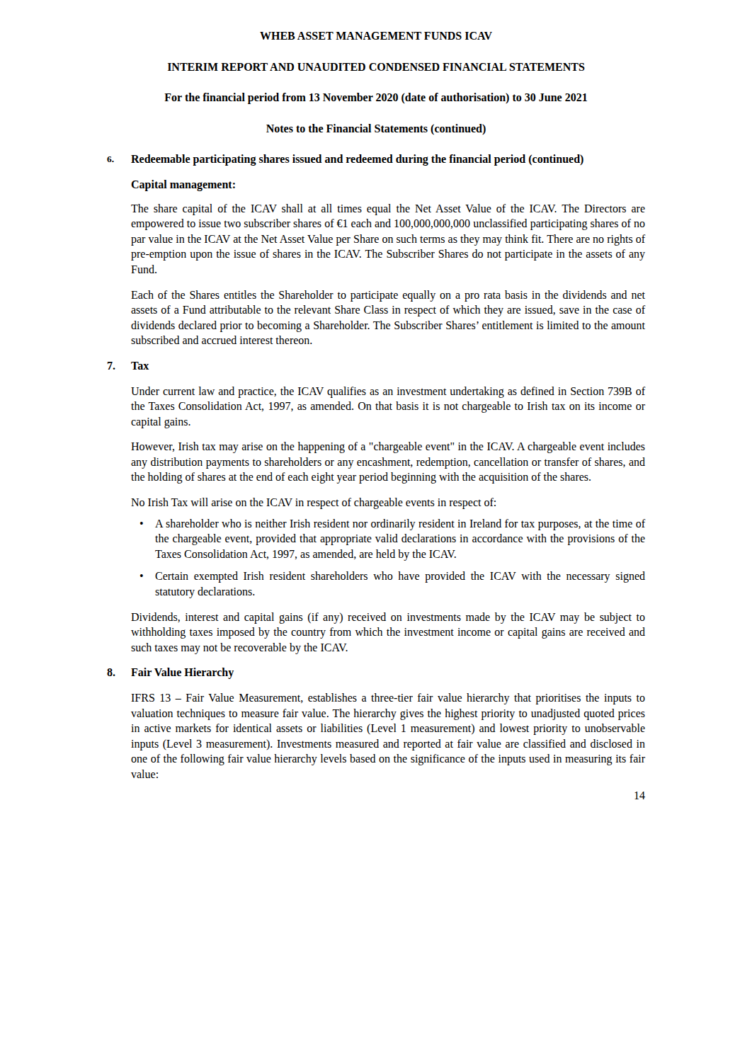WHEB ASSET MANAGEMENT FUNDS ICAV
INTERIM REPORT AND UNAUDITED CONDENSED FINANCIAL STATEMENTS
For the financial period from 13 November 2020 (date of authorisation) to 30 June 2021
Notes to the Financial Statements (continued)
6.
Redeemable participating shares issued and redeemed during the financial period (continued)
Capital management:
The share capital of the ICAV shall at all times equal the Net Asset Value of the ICAV. The Directors are empowered to issue two subscriber shares of €1 each and 100,000,000,000 unclassified participating shares of no par value in the ICAV at the Net Asset Value per Share on such terms as they may think fit. There are no rights of pre-emption upon the issue of shares in the ICAV. The Subscriber Shares do not participate in the assets of any Fund.
Each of the Shares entitles the Shareholder to participate equally on a pro rata basis in the dividends and net assets of a Fund attributable to the relevant Share Class in respect of which they are issued, save in the case of dividends declared prior to becoming a Shareholder. The Subscriber Shares’ entitlement is limited to the amount subscribed and accrued interest thereon.
7.
Tax
Under current law and practice, the ICAV qualifies as an investment undertaking as defined in Section 739B of the Taxes Consolidation Act, 1997, as amended. On that basis it is not chargeable to Irish tax on its income or capital gains.
However, Irish tax may arise on the happening of a "chargeable event" in the ICAV. A chargeable event includes any distribution payments to shareholders or any encashment, redemption, cancellation or transfer of shares, and the holding of shares at the end of each eight year period beginning with the acquisition of the shares.
No Irish Tax will arise on the ICAV in respect of chargeable events in respect of:
A shareholder who is neither Irish resident nor ordinarily resident in Ireland for tax purposes, at the time of the chargeable event, provided that appropriate valid declarations in accordance with the provisions of the Taxes Consolidation Act, 1997, as amended, are held by the ICAV.
Certain exempted Irish resident shareholders who have provided the ICAV with the necessary signed statutory declarations.
Dividends, interest and capital gains (if any) received on investments made by the ICAV may be subject to withholding taxes imposed by the country from which the investment income or capital gains are received and such taxes may not be recoverable by the ICAV.
8.
Fair Value Hierarchy
IFRS 13 – Fair Value Measurement, establishes a three-tier fair value hierarchy that prioritises the inputs to valuation techniques to measure fair value. The hierarchy gives the highest priority to unadjusted quoted prices in active markets for identical assets or liabilities (Level 1 measurement) and lowest priority to unobservable inputs (Level 3 measurement). Investments measured and reported at fair value are classified and disclosed in one of the following fair value hierarchy levels based on the significance of the inputs used in measuring its fair value:
14